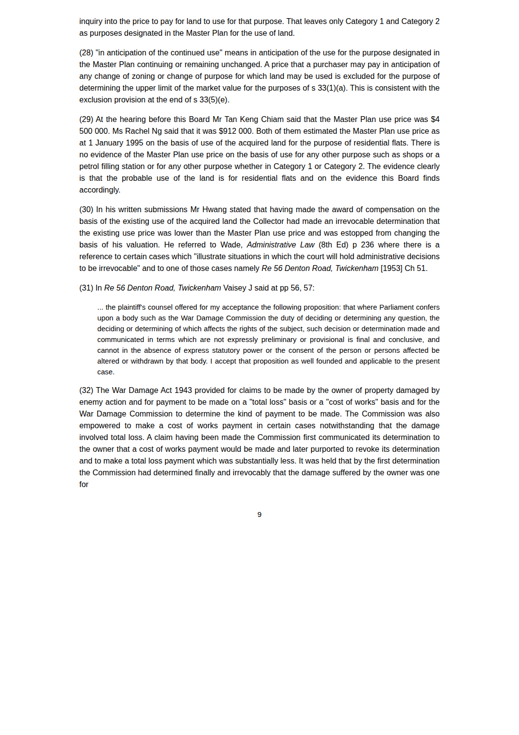inquiry into the price to pay for land to use for that purpose. That leaves only Category 1 and Category 2 as purposes designated in the Master Plan for the use of land.
(28) "in anticipation of the continued use" means in anticipation of the use for the purpose designated in the Master Plan continuing or remaining unchanged. A price that a purchaser may pay in anticipation of any change of zoning or change of purpose for which land may be used is excluded for the purpose of determining the upper limit of the market value for the purposes of s 33(1)(a). This is consistent with the exclusion provision at the end of s 33(5)(e).
(29) At the hearing before this Board Mr Tan Keng Chiam said that the Master Plan use price was $4 500 000. Ms Rachel Ng said that it was $912 000. Both of them estimated the Master Plan use price as at 1 January 1995 on the basis of use of the acquired land for the purpose of residential flats. There is no evidence of the Master Plan use price on the basis of use for any other purpose such as shops or a petrol filling station or for any other purpose whether in Category 1 or Category 2. The evidence clearly is that the probable use of the land is for residential flats and on the evidence this Board finds accordingly.
(30) In his written submissions Mr Hwang stated that having made the award of compensation on the basis of the existing use of the acquired land the Collector had made an irrevocable determination that the existing use price was lower than the Master Plan use price and was estopped from changing the basis of his valuation. He referred to Wade, Administrative Law (8th Ed) p 236 where there is a reference to certain cases which "illustrate situations in which the court will hold administrative decisions to be irrevocable" and to one of those cases namely Re 56 Denton Road, Twickenham [1953] Ch 51.
(31) In Re 56 Denton Road, Twickenham Vaisey J said at pp 56, 57:
... the plaintiff's counsel offered for my acceptance the following proposition: that where Parliament confers upon a body such as the War Damage Commission the duty of deciding or determining any question, the deciding or determining of which affects the rights of the subject, such decision or determination made and communicated in terms which are not expressly preliminary or provisional is final and conclusive, and cannot in the absence of express statutory power or the consent of the person or persons affected be altered or withdrawn by that body. I accept that proposition as well founded and applicable to the present case.
(32) The War Damage Act 1943 provided for claims to be made by the owner of property damaged by enemy action and for payment to be made on a "total loss" basis or a "cost of works" basis and for the War Damage Commission to determine the kind of payment to be made. The Commission was also empowered to make a cost of works payment in certain cases notwithstanding that the damage involved total loss. A claim having been made the Commission first communicated its determination to the owner that a cost of works payment would be made and later purported to revoke its determination and to make a total loss payment which was substantially less. It was held that by the first determination the Commission had determined finally and irrevocably that the damage suffered by the owner was one for
9